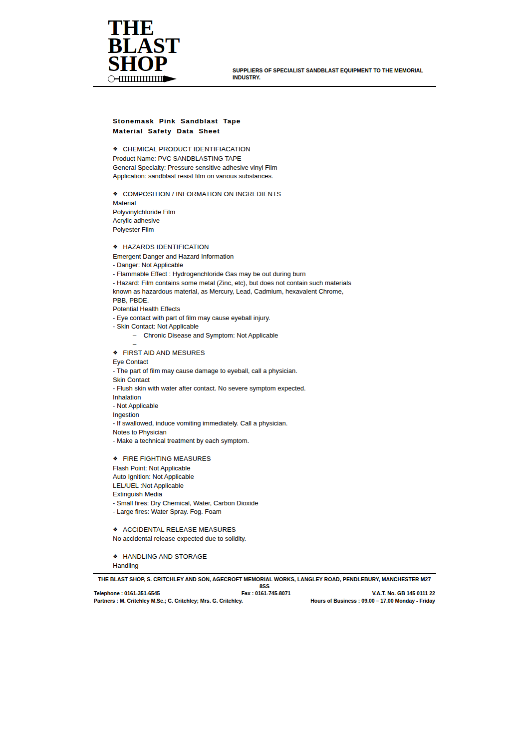THE BLAST SHOP
SUPPLIERS OF SPECIALIST SANDBLAST EQUIPMENT TO THE MEMORIAL INDUSTRY.
Stonemask Pink Sandblast Tape
Material Safety Data Sheet
❖CHEMICAL PRODUCT IDENTIFIACATION
Product Name: PVC SANDBLASTING TAPE
General Specialty: Pressure sensitive adhesive vinyl Film
Application: sandblast resist film on various substances.
❖COMPOSITION / INFORMATION ON INGREDIENTS
Material
Polyvinylchloride Film
Acrylic adhesive
Polyester Film
❖HAZARDS IDENTIFICATION
Emergent Danger and Hazard Information
- Danger: Not Applicable
- Flammable Effect : Hydrogenchloride Gas may be out during burn
- Hazard: Film contains some metal (Zinc, etc), but does not contain such materials
known as hazardous material, as Mercury, Lead, Cadmium, hexavalent Chrome,
PBB, PBDE.
Potential Health Effects
- Eye contact with part of film may cause eyeball injury.
- Skin Contact: Not Applicable
– Chronic Disease and Symptom: Not Applicable
–
❖FIRST AID AND MESURES
Eye Contact
- The part of film may cause damage to eyeball, call a physician.
Skin Contact
- Flush skin with water after contact. No severe symptom expected.
Inhalation
- Not Applicable
Ingestion
- If swallowed, induce vomiting immediately. Call a physician.
Notes to Physician
- Make a technical treatment by each symptom.
❖FIRE FIGHTING MEASURES
Flash Point: Not Applicable
Auto Ignition: Not Applicable
LEL/UEL :Not Applicable
Extinguish Media
- Small fires: Dry Chemical, Water, Carbon Dioxide
- Large fires: Water Spray. Fog. Foam
❖ACCIDENTAL RELEASE MEASURES
No accidental release expected due to solidity.
❖HANDLING AND STORAGE
Handling
THE BLAST SHOP, S. CRITCHLEY AND SON, AGECROFT MEMORIAL WORKS, LANGLEY ROAD, PENDLEBURY, MANCHESTER M27 8SS
Telephone : 0161-351-6545
Fax : 0161-745-8071
V.A.T. No. GB 145 0111 22
Partners : M. Critchley M.Sc.; C. Critchley; Mrs. G. Critchley.
Hours of Business : 09.00 – 17.00 Monday - Friday